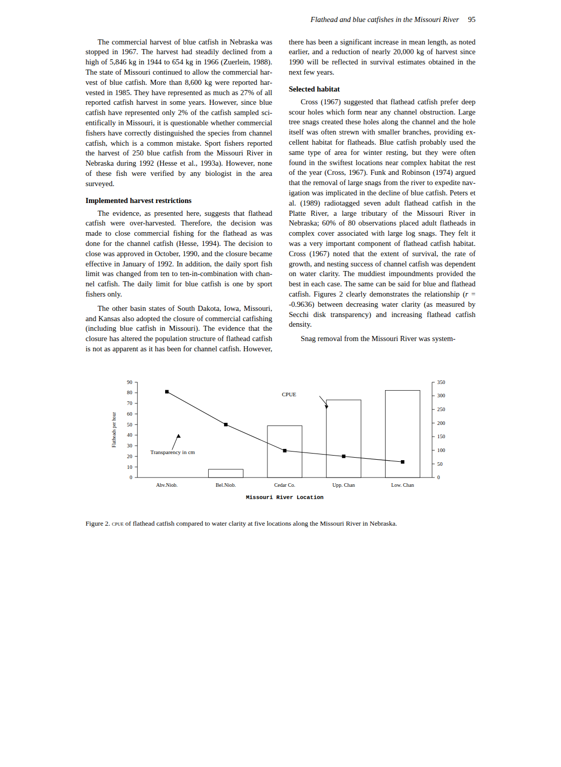Flathead and blue catfishes in the Missouri River 95
The commercial harvest of blue catfish in Nebraska was stopped in 1967. The harvest had steadily declined from a high of 5,846 kg in 1944 to 654 kg in 1966 (Zuerlein, 1988). The state of Missouri continued to allow the commercial harvest of blue catfish. More than 8,600 kg were reported harvested in 1985. They have represented as much as 27% of all reported catfish harvest in some years. However, since blue catfish have represented only 2% of the catfish sampled scientifically in Missouri, it is questionable whether commercial fishers have correctly distinguished the species from channel catfish, which is a common mistake. Sport fishers reported the harvest of 250 blue catfish from the Missouri River in Nebraska during 1992 (Hesse et al., 1993a). However, none of these fish were verified by any biologist in the area surveyed.
Implemented harvest restrictions
The evidence, as presented here, suggests that flathead catfish were over-harvested. Therefore, the decision was made to close commercial fishing for the flathead as was done for the channel catfish (Hesse, 1994). The decision to close was approved in October, 1990, and the closure became effective in January of 1992. In addition, the daily sport fish limit was changed from ten to ten-in-combination with channel catfish. The daily limit for blue catfish is one by sport fishers only.
The other basin states of South Dakota, Iowa, Missouri, and Kansas also adopted the closure of commercial catfishing (including blue catfish in Missouri). The evidence that the closure has altered the population structure of flathead catfish is not as apparent as it has been for channel catfish. However, there has been a significant increase in mean length, as noted earlier, and a reduction of nearly 20,000 kg of harvest since 1990 will be reflected in survival estimates obtained in the next few years.
Selected habitat
Cross (1967) suggested that flathead catfish prefer deep scour holes which form near any channel obstruction. Large tree snags created these holes along the channel and the hole itself was often strewn with smaller branches, providing excellent habitat for flatheads. Blue catfish probably used the same type of area for winter resting, but they were often found in the swiftest locations near complex habitat the rest of the year (Cross, 1967). Funk and Robinson (1974) argued that the removal of large snags from the river to expedite navigation was implicated in the decline of blue catfish. Peters et al. (1989) radiotagged seven adult flathead catfish in the Platte River, a large tributary of the Missouri River in Nebraska; 60% of 80 observations placed adult flatheads in complex cover associated with large log snags. They felt it was a very important component of flathead catfish habitat. Cross (1967) noted that the extent of survival, the rate of growth, and nesting success of channel catfish was dependent on water clarity. The muddiest impoundments provided the best in each case. The same can be said for blue and flathead catfish. Figures 2 clearly demonstrates the relationship (r = -0.9636) between decreasing water clarity (as measured by Secchi disk transparency) and increasing flathead catfish density.
Snag removal from the Missouri River was system-
0 10 20 30 40 50 60 70 80 90 0 50 100 150 200 250 300 350 Flatheads per hour Transparency in cm CPUE Abv.Niob. Bel.Niob. Cedar Co. Upp. Chan Low. Chan Missouri River Location
Figure 2. cpue of flathead catfish compared to water clarity at five locations along the Missouri River in Nebraska.